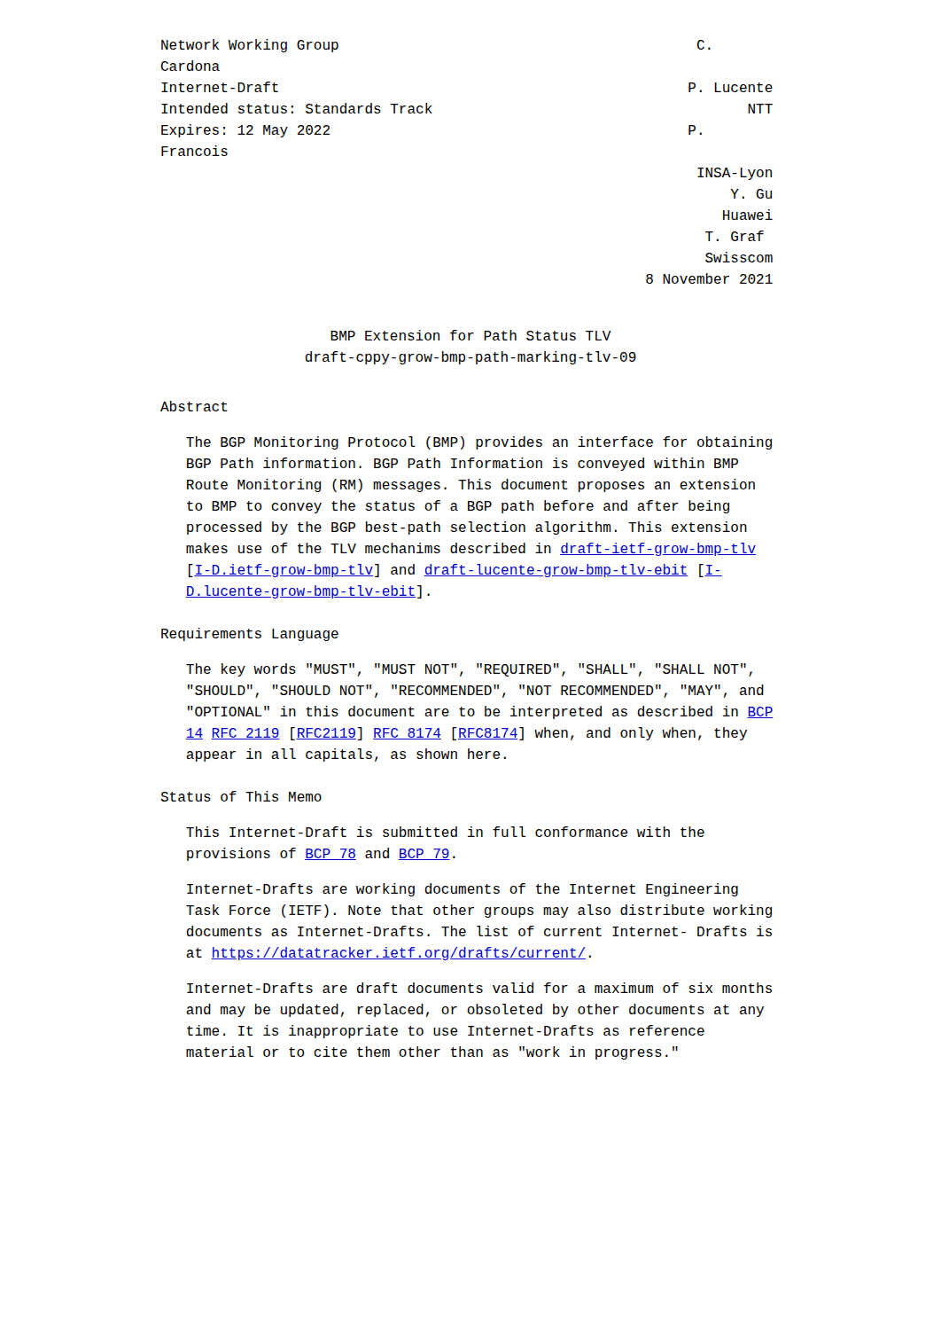Network Working Group                                          C. Cardona
Internet-Draft                                                P. Lucente
Intended status: Standards Track                                     NTT
Expires: 12 May 2022                                          P. Francois
                                                               INSA-Lyon
                                                                   Y. Gu
                                                                  Huawei
                                                                T. Graf
                                                                Swisscom
                                                         8 November 2021
BMP Extension for Path Status TLV
draft-cppy-grow-bmp-path-marking-tlv-09
Abstract
The BGP Monitoring Protocol (BMP) provides an interface for obtaining BGP Path information. BGP Path Information is conveyed within BMP Route Monitoring (RM) messages. This document proposes an extension to BMP to convey the status of a BGP path before and after being processed by the BGP best-path selection algorithm. This extension makes use of the TLV mechanims described in draft-ietf-grow-bmp-tlv [I-D.ietf-grow-bmp-tlv] and draft-lucente-grow-bmp-tlv-ebit [I-D.lucente-grow-bmp-tlv-ebit].
Requirements Language
The key words "MUST", "MUST NOT", "REQUIRED", "SHALL", "SHALL NOT", "SHOULD", "SHOULD NOT", "RECOMMENDED", "NOT RECOMMENDED", "MAY", and "OPTIONAL" in this document are to be interpreted as described in BCP 14 RFC 2119 [RFC2119] RFC 8174 [RFC8174] when, and only when, they appear in all capitals, as shown here.
Status of This Memo
This Internet-Draft is submitted in full conformance with the provisions of BCP 78 and BCP 79.
Internet-Drafts are working documents of the Internet Engineering Task Force (IETF). Note that other groups may also distribute working documents as Internet-Drafts. The list of current Internet- Drafts is at https://datatracker.ietf.org/drafts/current/.
Internet-Drafts are draft documents valid for a maximum of six months and may be updated, replaced, or obsoleted by other documents at any time. It is inappropriate to use Internet-Drafts as reference material or to cite them other than as "work in progress."